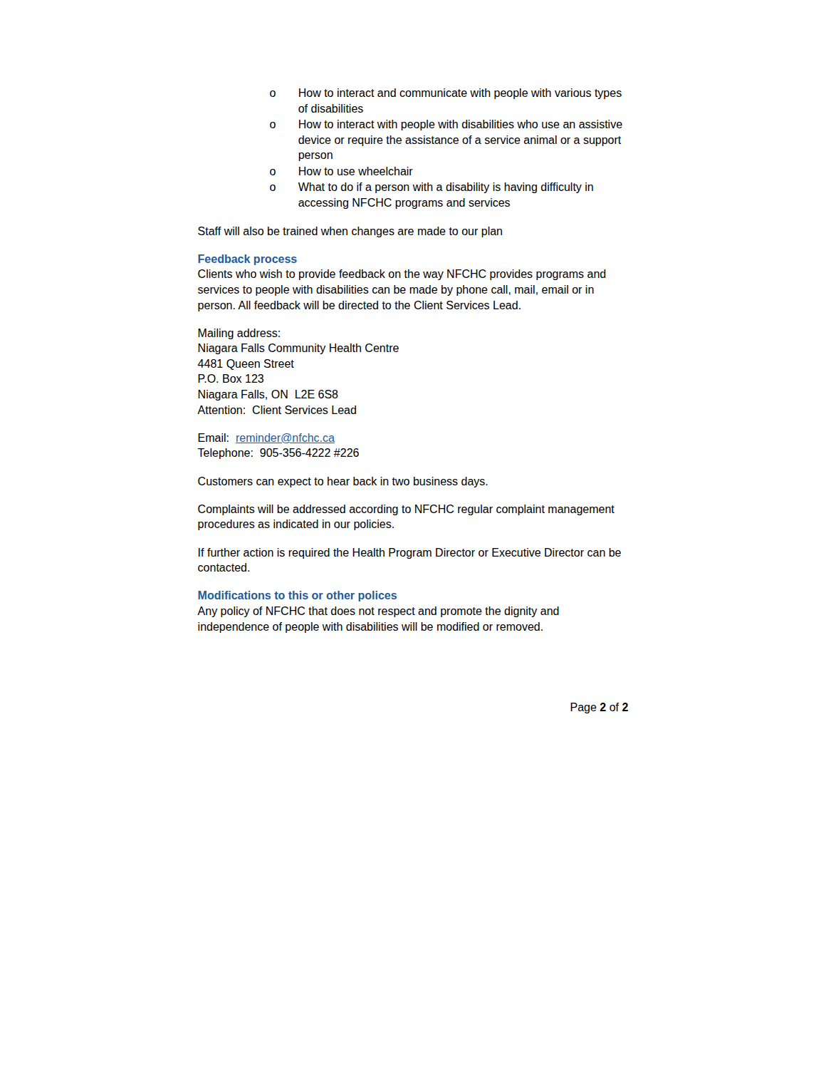How to interact and communicate with people with various types of disabilities
How to interact with people with disabilities who use an assistive device or require the assistance of a service animal or a support person
How to use wheelchair
What to do if a person with a disability is having difficulty in accessing NFCHC programs and services
Staff will also be trained when changes are made to our plan
Feedback process
Clients who wish to provide feedback on the way NFCHC provides programs and services to people with disabilities can be made by phone call, mail, email or in person. All feedback will be directed to the Client Services Lead.
Mailing address:
Niagara Falls Community Health Centre
4481 Queen Street
P.O. Box 123
Niagara Falls, ON L2E 6S8
Attention: Client Services Lead
Email: reminder@nfchc.ca
Telephone: 905-356-4222 #226
Customers can expect to hear back in two business days.
Complaints will be addressed according to NFCHC regular complaint management procedures as indicated in our policies.
If further action is required the Health Program Director or Executive Director can be contacted.
Modifications to this or other polices
Any policy of NFCHC that does not respect and promote the dignity and independence of people with disabilities will be modified or removed.
Page 2 of 2